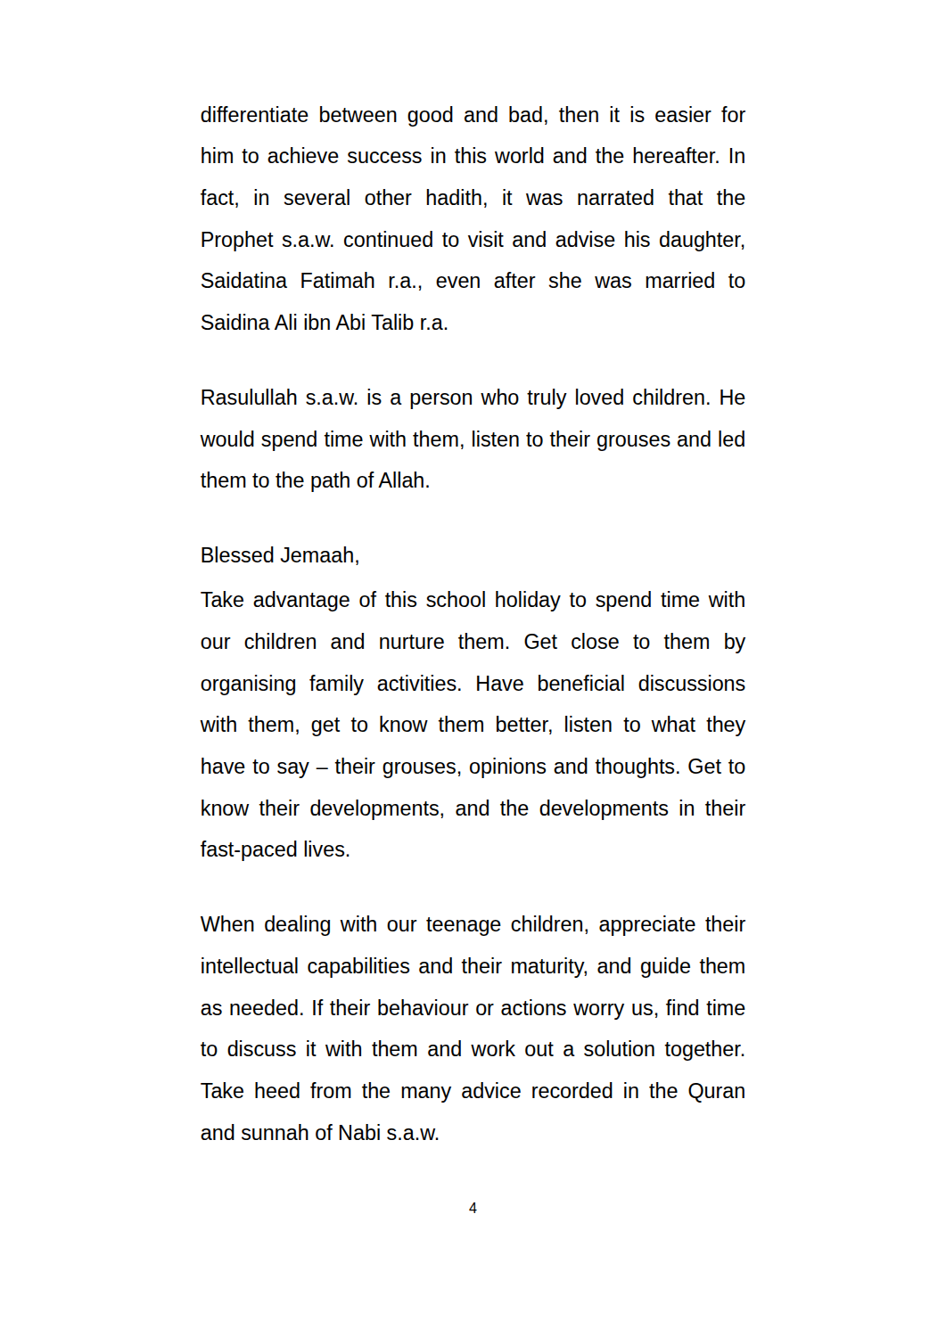differentiate between good and bad, then it is easier for him to achieve success in this world and the hereafter. In fact, in several other hadith, it was narrated that the Prophet s.a.w. continued to visit and advise his daughter, Saidatina Fatimah r.a., even after she was married to Saidina Ali ibn Abi Talib r.a.
Rasulullah s.a.w. is a person who truly loved children. He would spend time with them, listen to their grouses and led them to the path of Allah.
Blessed Jemaah,
Take advantage of this school holiday to spend time with our children and nurture them. Get close to them by organising family activities. Have beneficial discussions with them, get to know them better, listen to what they have to say – their grouses, opinions and thoughts. Get to know their developments, and the developments in their fast-paced lives.
When dealing with our teenage children, appreciate their intellectual capabilities and their maturity, and guide them as needed. If their behaviour or actions worry us, find time to discuss it with them and work out a solution together. Take heed from the many advice recorded in the Quran and sunnah of Nabi s.a.w.
4